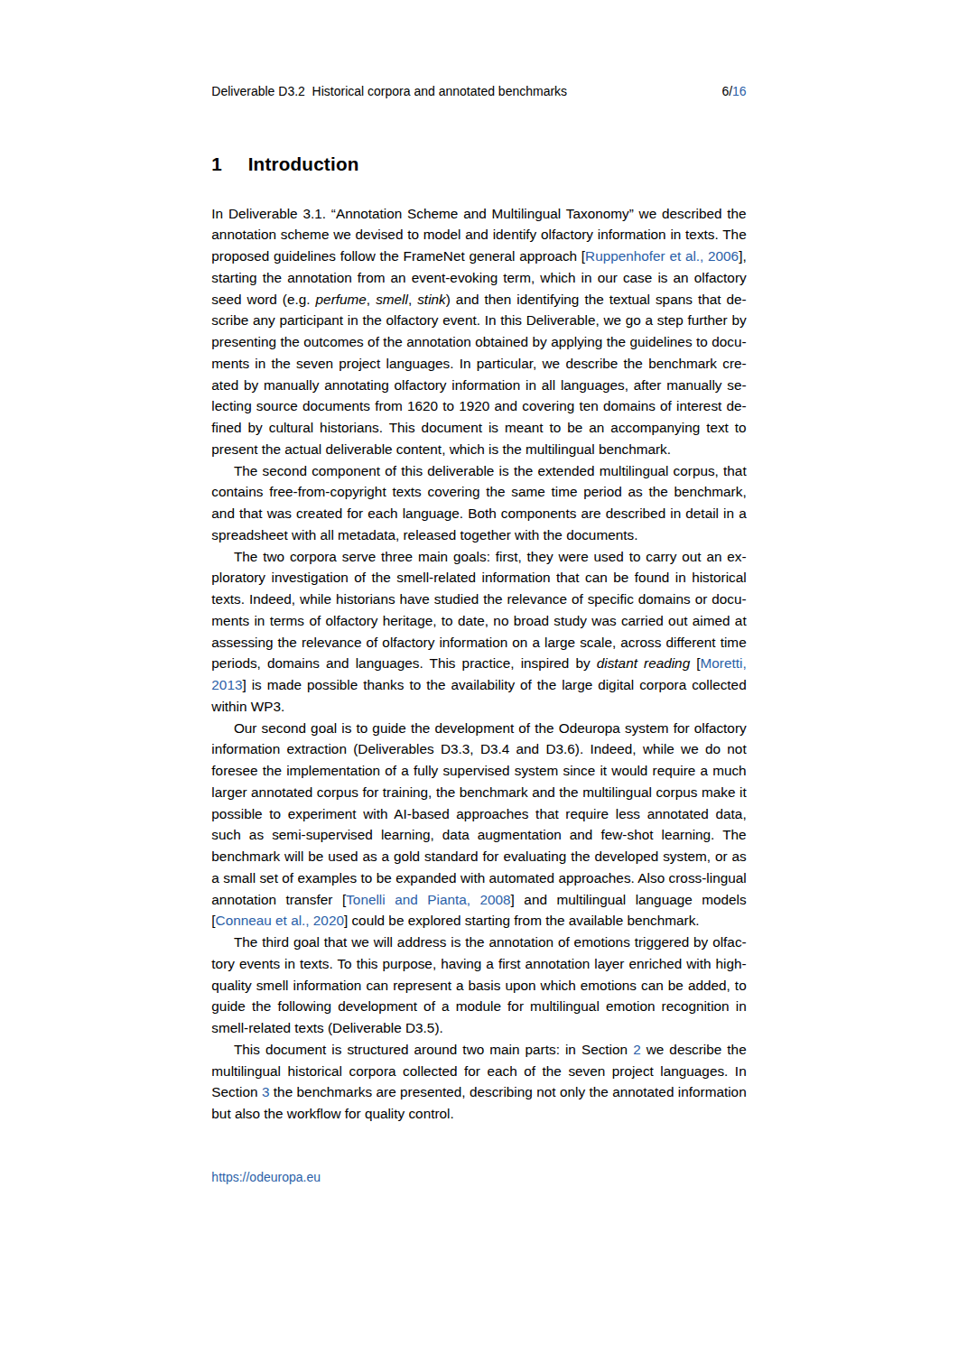Deliverable D3.2 Historical corpora and annotated benchmarks 6/16
1 Introduction
In Deliverable 3.1. “Annotation Scheme and Multilingual Taxonomy” we described the annotation scheme we devised to model and identify olfactory information in texts. The proposed guidelines follow the FrameNet general approach [Ruppenhofer et al., 2006], starting the annotation from an event-evoking term, which in our case is an olfactory seed word (e.g. perfume, smell, stink) and then identifying the textual spans that describe any participant in the olfactory event. In this Deliverable, we go a step further by presenting the outcomes of the annotation obtained by applying the guidelines to documents in the seven project languages. In particular, we describe the benchmark created by manually annotating olfactory information in all languages, after manually selecting source documents from 1620 to 1920 and covering ten domains of interest defined by cultural historians. This document is meant to be an accompanying text to present the actual deliverable content, which is the multilingual benchmark.
The second component of this deliverable is the extended multilingual corpus, that contains free-from-copyright texts covering the same time period as the benchmark, and that was created for each language. Both components are described in detail in a spreadsheet with all metadata, released together with the documents.
The two corpora serve three main goals: first, they were used to carry out an exploratory investigation of the smell-related information that can be found in historical texts. Indeed, while historians have studied the relevance of specific domains or documents in terms of olfactory heritage, to date, no broad study was carried out aimed at assessing the relevance of olfactory information on a large scale, across different time periods, domains and languages. This practice, inspired by distant reading [Moretti, 2013] is made possible thanks to the availability of the large digital corpora collected within WP3.
Our second goal is to guide the development of the Odeuropa system for olfactory information extraction (Deliverables D3.3, D3.4 and D3.6). Indeed, while we do not foresee the implementation of a fully supervised system since it would require a much larger annotated corpus for training, the benchmark and the multilingual corpus make it possible to experiment with AI-based approaches that require less annotated data, such as semi-supervised learning, data augmentation and few-shot learning. The benchmark will be used as a gold standard for evaluating the developed system, or as a small set of examples to be expanded with automated approaches. Also cross-lingual annotation transfer [Tonelli and Pianta, 2008] and multilingual language models [Conneau et al., 2020] could be explored starting from the available benchmark.
The third goal that we will address is the annotation of emotions triggered by olfactory events in texts. To this purpose, having a first annotation layer enriched with high-quality smell information can represent a basis upon which emotions can be added, to guide the following development of a module for multilingual emotion recognition in smell-related texts (Deliverable D3.5).
This document is structured around two main parts: in Section 2 we describe the multilingual historical corpora collected for each of the seven project languages. In Section 3 the benchmarks are presented, describing not only the annotated information but also the workflow for quality control.
https://odeuropa.eu